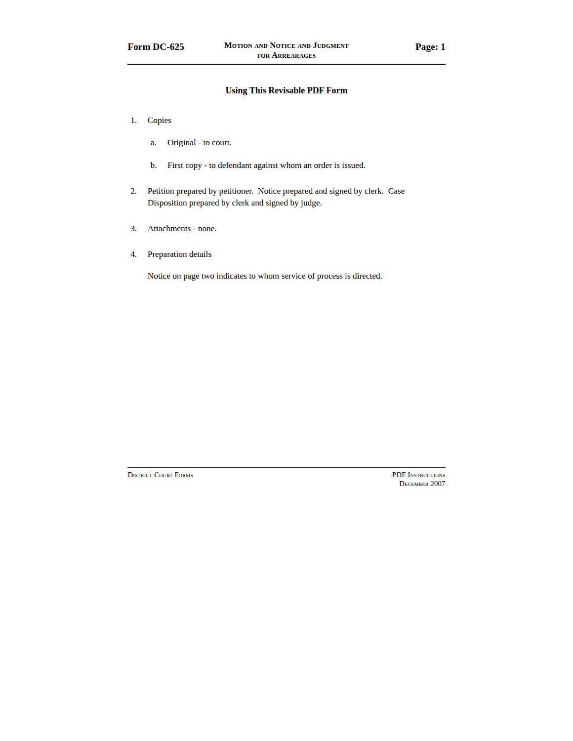Form DC-625
Motion and Notice and Judgment for Arrearages
Page: 1
Using This Revisable PDF Form
Copies
Original - to court.
First copy - to defendant against whom an order is issued.
Petition prepared by petitioner. Notice prepared and signed by clerk. Case Disposition prepared by clerk and signed by judge.
Attachments - none.
Preparation details
Notice on page two indicates to whom service of process is directed.
District Court Forms
PDF Instructions
December 2007